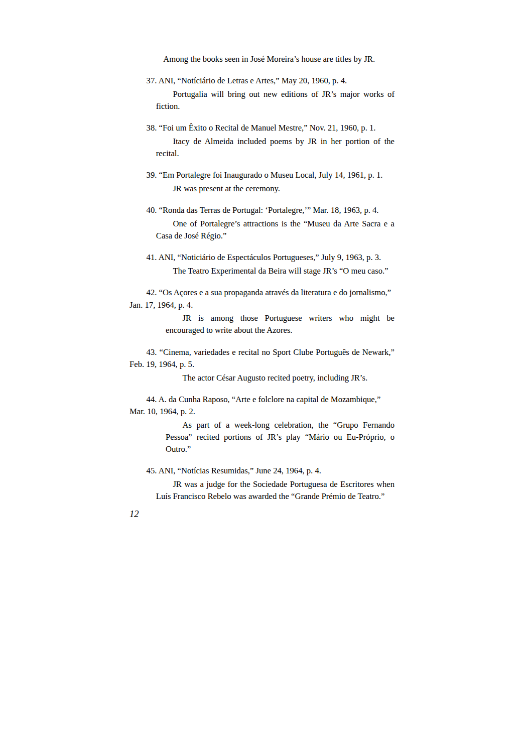Among the books seen in José Moreira’s house are titles by JR.
37. ANI, “Notíciário de Letras e Artes,” May 20, 1960, p. 4.
Portugalia will bring out new editions of JR’s major works of fiction.
38. “Foi um Êxito o Recital de Manuel Mestre,” Nov. 21, 1960, p. 1.
Itacy de Almeida included poems by JR in her portion of the recital.
39. “Em Portalegre foi Inaugurado o Museu Local, July 14, 1961, p. 1.
JR was present at the ceremony.
40. “Ronda das Terras de Portugal: ‘Portalegre,’” Mar. 18, 1963, p. 4.
One of Portalegre’s attractions is the “Museu da Arte Sacra e a Casa de José Régio.”
41. ANI, “Noticiário de Espectáculos Portugueses,” July 9, 1963, p. 3.
The Teatro Experimental da Beira will stage JR’s “O meu caso.”
42. “Os Açores e a sua propaganda através da literatura e do jornalismo,” Jan. 17, 1964, p. 4.
JR is among those Portuguese writers who might be encouraged to write about the Azores.
43. “Cinema, variedades e recital no Sport Clube Português de Newark,” Feb. 19, 1964, p. 5.
The actor César Augusto recited poetry, including JR’s.
44. A. da Cunha Raposo, “Arte e folclore na capital de Mozambique,” Mar. 10, 1964, p. 2.
As part of a week-long celebration, the “Grupo Fernando Pessoa” recited portions of JR’s play “Mário ou Eu-Próprio, o Outro.”
45. ANI, “Notícias Resumidas,” June 24, 1964, p. 4.
JR was a judge for the Sociedade Portuguesa de Escritores when Luís Francisco Rebelo was awarded the “Grande Prémio de Teatro.”
12